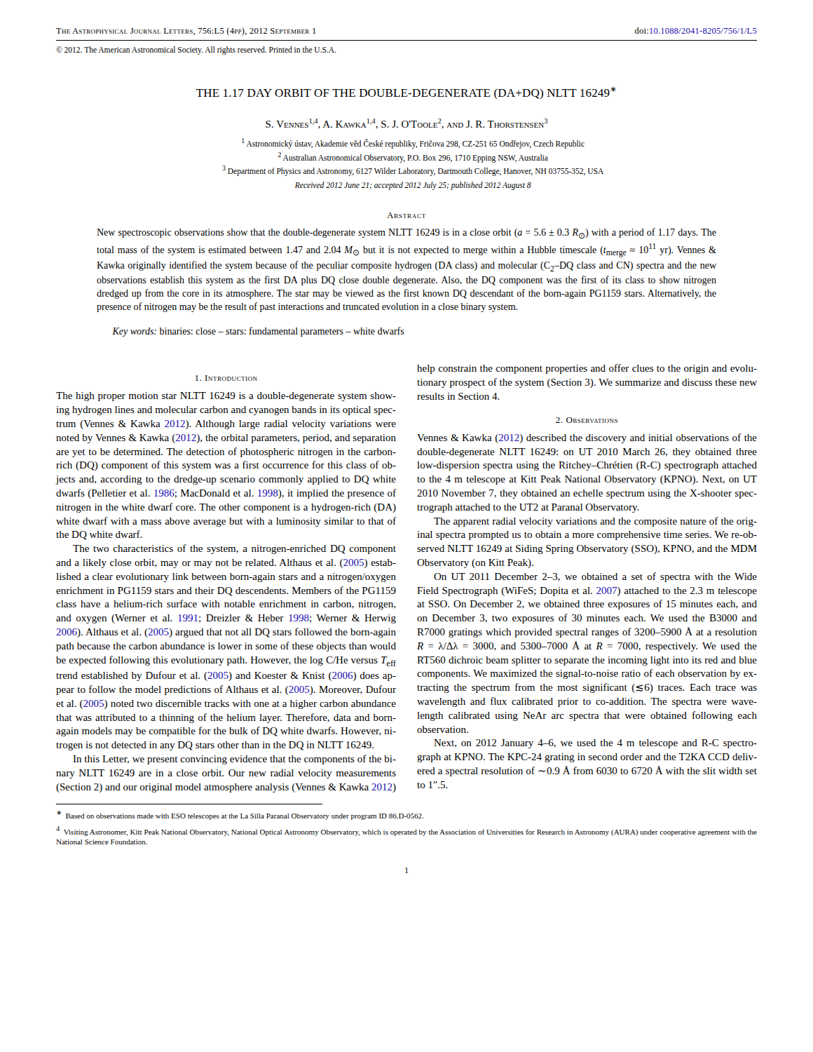The Astrophysical Journal Letters, 756:L5 (4pp), 2012 September 1
doi:10.1088/2041-8205/756/1/L5
© 2012. The American Astronomical Society. All rights reserved. Printed in the U.S.A.
THE 1.17 DAY ORBIT OF THE DOUBLE-DEGENERATE (DA+DQ) NLTT 16249∗
S. Vennes1,4, A. Kawka1,4, S. J. O'Toole2, and J. R. Thorstensen3
1 Astronomický ústav, Akademie věd České republiky, Fričova 298, CZ-251 65 Ondřejov, Czech Republic
2 Australian Astronomical Observatory, P.O. Box 296, 1710 Epping NSW, Australia
3 Department of Physics and Astronomy, 6127 Wilder Laboratory, Dartmouth College, Hanover, NH 03755-352, USA
Received 2012 June 21; accepted 2012 July 25; published 2012 August 8
Abstract
New spectroscopic observations show that the double-degenerate system NLTT 16249 is in a close orbit (a = 5.6 ± 0.3 R⊙) with a period of 1.17 days. The total mass of the system is estimated between 1.47 and 2.04 M⊙ but it is not expected to merge within a Hubble timescale (tmerge ≈ 1011 yr). Vennes & Kawka originally identified the system because of the peculiar composite hydrogen (DA class) and molecular (C2–DQ class and CN) spectra and the new observations establish this system as the first DA plus DQ close double degenerate. Also, the DQ component was the first of its class to show nitrogen dredged up from the core in its atmosphere. The star may be viewed as the first known DQ descendant of the born-again PG1159 stars. Alternatively, the presence of nitrogen may be the result of past interactions and truncated evolution in a close binary system.
Key words: binaries: close – stars: fundamental parameters – white dwarfs
1. Introduction
The high proper motion star NLTT 16249 is a double-degenerate system showing hydrogen lines and molecular carbon and cyanogen bands in its optical spectrum (Vennes & Kawka 2012). Although large radial velocity variations were noted by Vennes & Kawka (2012), the orbital parameters, period, and separation are yet to be determined. The detection of photospheric nitrogen in the carbon-rich (DQ) component of this system was a first occurrence for this class of objects and, according to the dredge-up scenario commonly applied to DQ white dwarfs (Pelletier et al. 1986; MacDonald et al. 1998), it implied the presence of nitrogen in the white dwarf core. The other component is a hydrogen-rich (DA) white dwarf with a mass above average but with a luminosity similar to that of the DQ white dwarf.
The two characteristics of the system, a nitrogen-enriched DQ component and a likely close orbit, may or may not be related. Althaus et al. (2005) established a clear evolutionary link between born-again stars and a nitrogen/oxygen enrichment in PG1159 stars and their DQ descendents. Members of the PG1159 class have a helium-rich surface with notable enrichment in carbon, nitrogen, and oxygen (Werner et al. 1991; Dreizler & Heber 1998; Werner & Herwig 2006). Althaus et al. (2005) argued that not all DQ stars followed the born-again path because the carbon abundance is lower in some of these objects than would be expected following this evolutionary path. However, the log C/He versus Teff trend established by Dufour et al. (2005) and Koester & Knist (2006) does appear to follow the model predictions of Althaus et al. (2005). Moreover, Dufour et al. (2005) noted two discernible tracks with one at a higher carbon abundance that was attributed to a thinning of the helium layer. Therefore, data and born-again models may be compatible for the bulk of DQ white dwarfs. However, nitrogen is not detected in any DQ stars other than in the DQ in NLTT 16249.
In this Letter, we present convincing evidence that the components of the binary NLTT 16249 are in a close orbit. Our new radial velocity measurements (Section 2) and our original model atmosphere analysis (Vennes & Kawka 2012) help constrain the component properties and offer clues to the origin and evolutionary prospect of the system (Section 3). We summarize and discuss these new results in Section 4.
2. Observations
Vennes & Kawka (2012) described the discovery and initial observations of the double-degenerate NLTT 16249: on UT 2010 March 26, they obtained three low-dispersion spectra using the Ritchey–Chrétien (R-C) spectrograph attached to the 4 m telescope at Kitt Peak National Observatory (KPNO). Next, on UT 2010 November 7, they obtained an echelle spectrum using the X-shooter spectrograph attached to the UT2 at Paranal Observatory.
The apparent radial velocity variations and the composite nature of the original spectra prompted us to obtain a more comprehensive time series. We re-observed NLTT 16249 at Siding Spring Observatory (SSO), KPNO, and the MDM Observatory (on Kitt Peak).
On UT 2011 December 2–3, we obtained a set of spectra with the Wide Field Spectrograph (WiFeS; Dopita et al. 2007) attached to the 2.3 m telescope at SSO. On December 2, we obtained three exposures of 15 minutes each, and on December 3, two exposures of 30 minutes each. We used the B3000 and R7000 gratings which provided spectral ranges of 3200–5900 Å at a resolution R = λ/Δλ = 3000, and 5300–7000 Å at R = 7000, respectively. We used the RT560 dichroic beam splitter to separate the incoming light into its red and blue components. We maximized the signal-to-noise ratio of each observation by extracting the spectrum from the most significant (≲6) traces. Each trace was wavelength and flux calibrated prior to co-addition. The spectra were wavelength calibrated using NeAr arc spectra that were obtained following each observation.
Next, on 2012 January 4–6, we used the 4 m telescope and R-C spectrograph at KPNO. The KPC-24 grating in second order and the T2KA CCD delivered a spectral resolution of ∼0.9 Å from 6030 to 6720 Å with the slit width set to 1″.5.
∗ Based on observations made with ESO telescopes at the La Silla Paranal Observatory under program ID 86.D-0562.
4 Visiting Astronomer, Kitt Peak National Observatory, National Optical Astronomy Observatory, which is operated by the Association of Universities for Research in Astronomy (AURA) under cooperative agreement with the National Science Foundation.
1